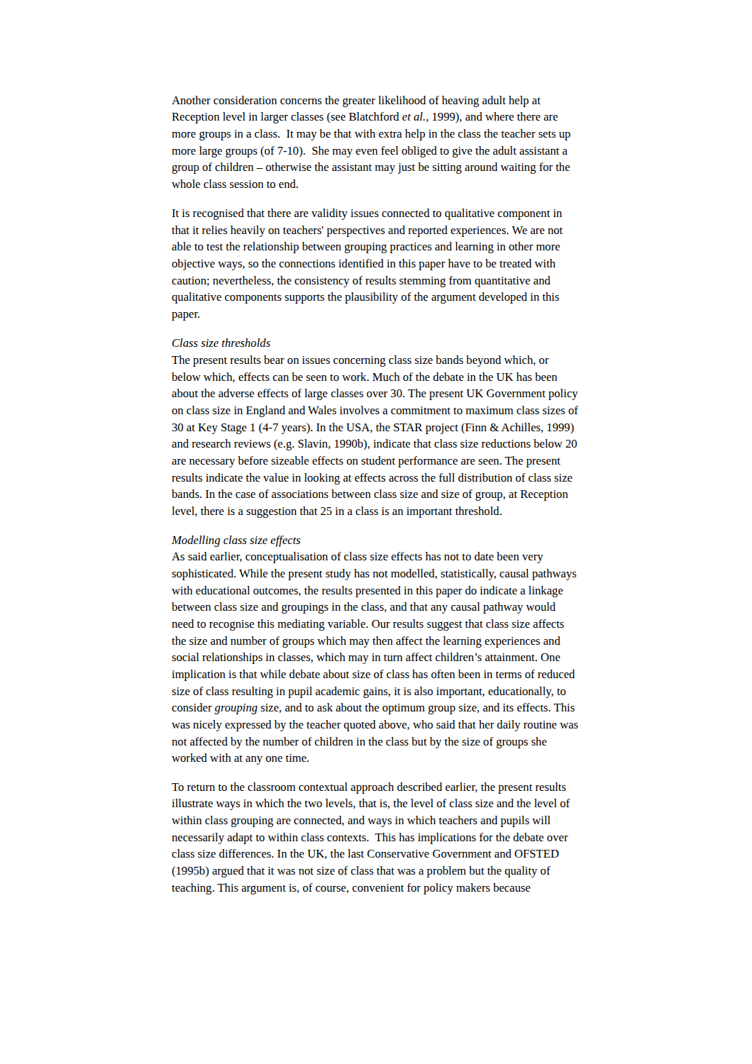Another consideration concerns the greater likelihood of heaving adult help at Reception level in larger classes (see Blatchford et al., 1999), and where there are more groups in a class. It may be that with extra help in the class the teacher sets up more large groups (of 7-10). She may even feel obliged to give the adult assistant a group of children – otherwise the assistant may just be sitting around waiting for the whole class session to end.
It is recognised that there are validity issues connected to qualitative component in that it relies heavily on teachers' perspectives and reported experiences. We are not able to test the relationship between grouping practices and learning in other more objective ways, so the connections identified in this paper have to be treated with caution; nevertheless, the consistency of results stemming from quantitative and qualitative components supports the plausibility of the argument developed in this paper.
Class size thresholds
The present results bear on issues concerning class size bands beyond which, or below which, effects can be seen to work. Much of the debate in the UK has been about the adverse effects of large classes over 30. The present UK Government policy on class size in England and Wales involves a commitment to maximum class sizes of 30 at Key Stage 1 (4-7 years). In the USA, the STAR project (Finn & Achilles, 1999) and research reviews (e.g. Slavin, 1990b), indicate that class size reductions below 20 are necessary before sizeable effects on student performance are seen. The present results indicate the value in looking at effects across the full distribution of class size bands. In the case of associations between class size and size of group, at Reception level, there is a suggestion that 25 in a class is an important threshold.
Modelling class size effects
As said earlier, conceptualisation of class size effects has not to date been very sophisticated. While the present study has not modelled, statistically, causal pathways with educational outcomes, the results presented in this paper do indicate a linkage between class size and groupings in the class, and that any causal pathway would need to recognise this mediating variable. Our results suggest that class size affects the size and number of groups which may then affect the learning experiences and social relationships in classes, which may in turn affect children’s attainment. One implication is that while debate about size of class has often been in terms of reduced size of class resulting in pupil academic gains, it is also important, educationally, to consider grouping size, and to ask about the optimum group size, and its effects. This was nicely expressed by the teacher quoted above, who said that her daily routine was not affected by the number of children in the class but by the size of groups she worked with at any one time.
To return to the classroom contextual approach described earlier, the present results illustrate ways in which the two levels, that is, the level of class size and the level of within class grouping are connected, and ways in which teachers and pupils will necessarily adapt to within class contexts. This has implications for the debate over class size differences. In the UK, the last Conservative Government and OFSTED (1995b) argued that it was not size of class that was a problem but the quality of teaching. This argument is, of course, convenient for policy makers because